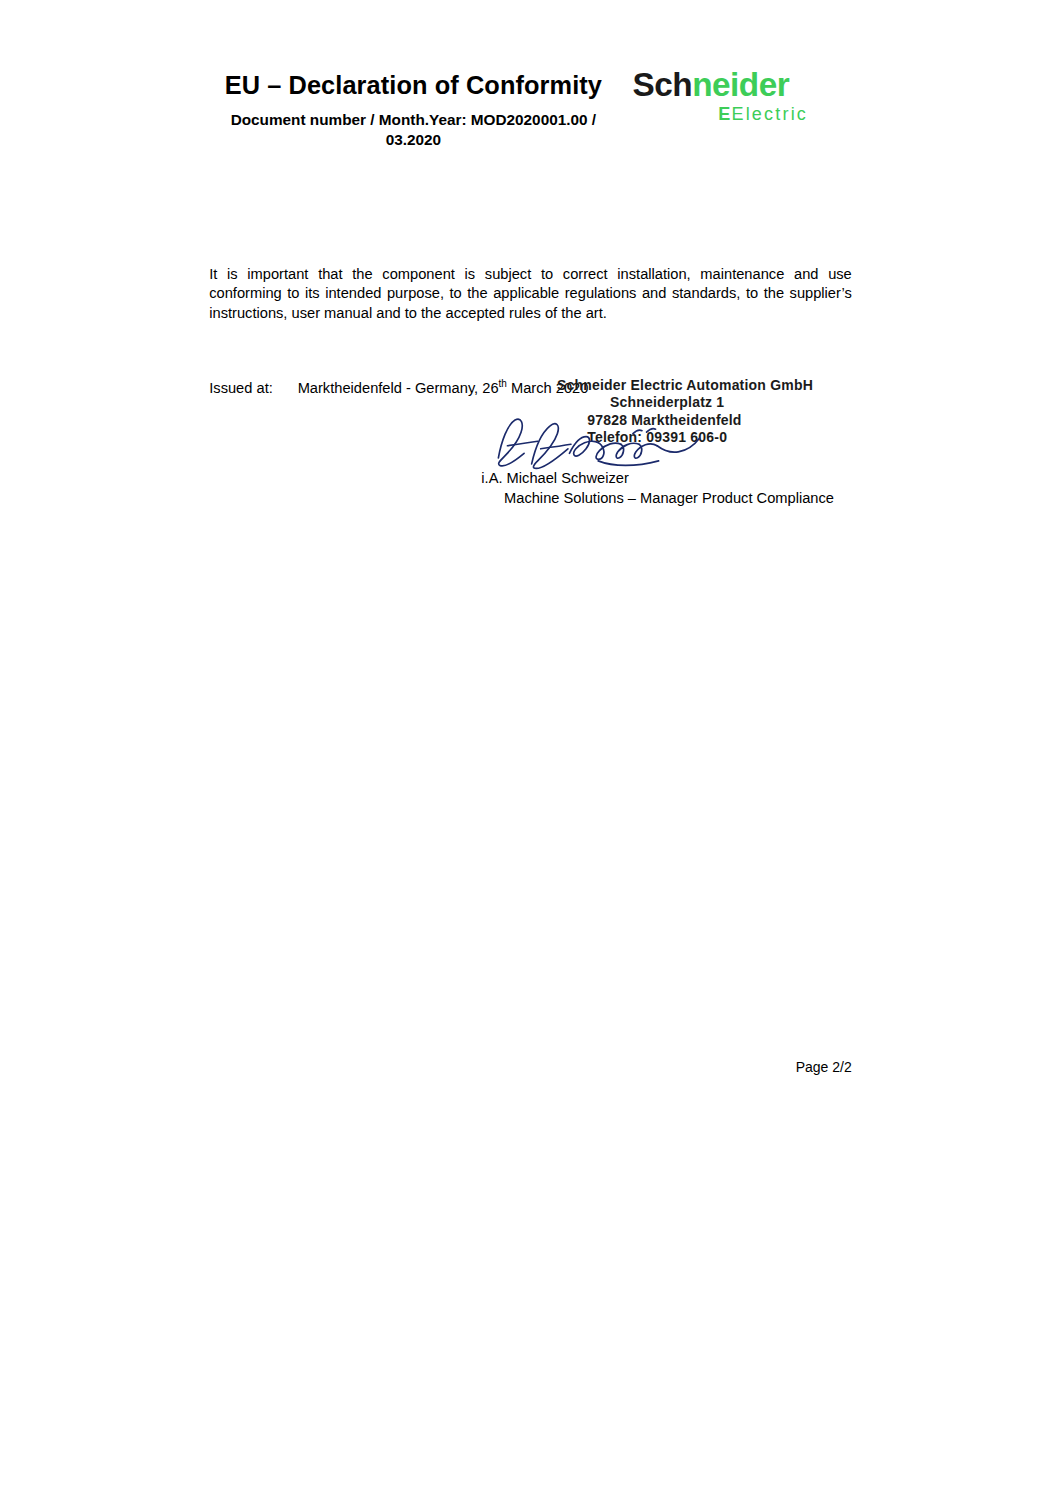EU – Declaration of Conformity
Document number / Month.Year: MOD2020001.00 / 03.2020
Schneider
ƎElectric
It is important that the component is subject to correct installation, maintenance and use conforming to its intended purpose, to the applicable regulations and standards, to the supplier’s instructions, user manual and to the accepted rules of the art.
Schneider Electric Automation GmbH
Schneiderplatz 1
97828 Marktheidenfeld
Telefon: 09391 606-0
Issued at: Marktheidenfeld - Germany, 26th March 2020
i.A. Michael Schweizer
Machine Solutions – Manager Product Compliance
Page 2/2